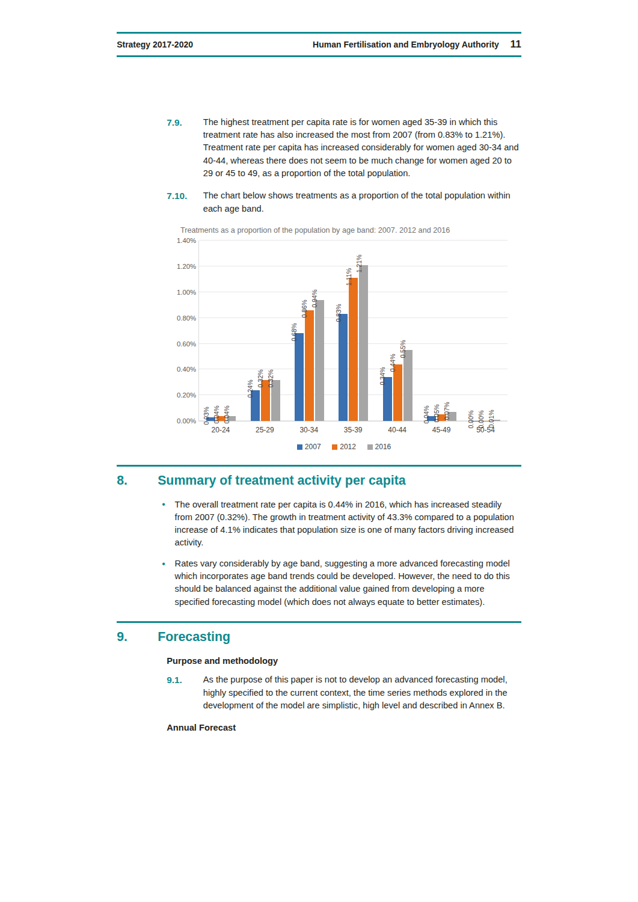Strategy 2017-2020
Human Fertilisation and Embryology Authority 11
7.9.
The highest treatment per capita rate is for women aged 35-39 in which this treatment rate has also increased the most from 2007 (from 0.83% to 1.21%). Treatment rate per capita has increased considerably for women aged 30-34 and 40-44, whereas there does not seem to be much change for women aged 20 to 29 or 45 to 49, as a proportion of the total population.
7.10.
The chart below shows treatments as a proportion of the total population within each age band.
Treatments as a proportion of the population by age band: 2007. 2012 and 2016
1.40%
1.20%
1.00%
0.80%
0.60%
0.40%
0.20%
0.00%
0.03%
0.04%
0.04%
0.24%
0.32%
0.32%
0.68%
0.86%
0.94%
0.83%
1.11%
1.21%
0.34%
0.44%
0.55%
0.04%
0.05%
0.07%
0.00%
0.00%
0.01%
20-24
25-29
30-34
35-39
40-44
45-49
50-54
2007
2012
2016
8. Summary of treatment activity per capita
The overall treatment rate per capita is 0.44% in 2016, which has increased steadily from 2007 (0.32%). The growth in treatment activity of 43.3% compared to a population increase of 4.1% indicates that population size is one of many factors driving increased activity.
Rates vary considerably by age band, suggesting a more advanced forecasting model which incorporates age band trends could be developed. However, the need to do this should be balanced against the additional value gained from developing a more specified forecasting model (which does not always equate to better estimates).
9. Forecasting
Purpose and methodology
9.1.
As the purpose of this paper is not to develop an advanced forecasting model, highly specified to the current context, the time series methods explored in the development of the model are simplistic, high level and described in Annex B.
Annual Forecast